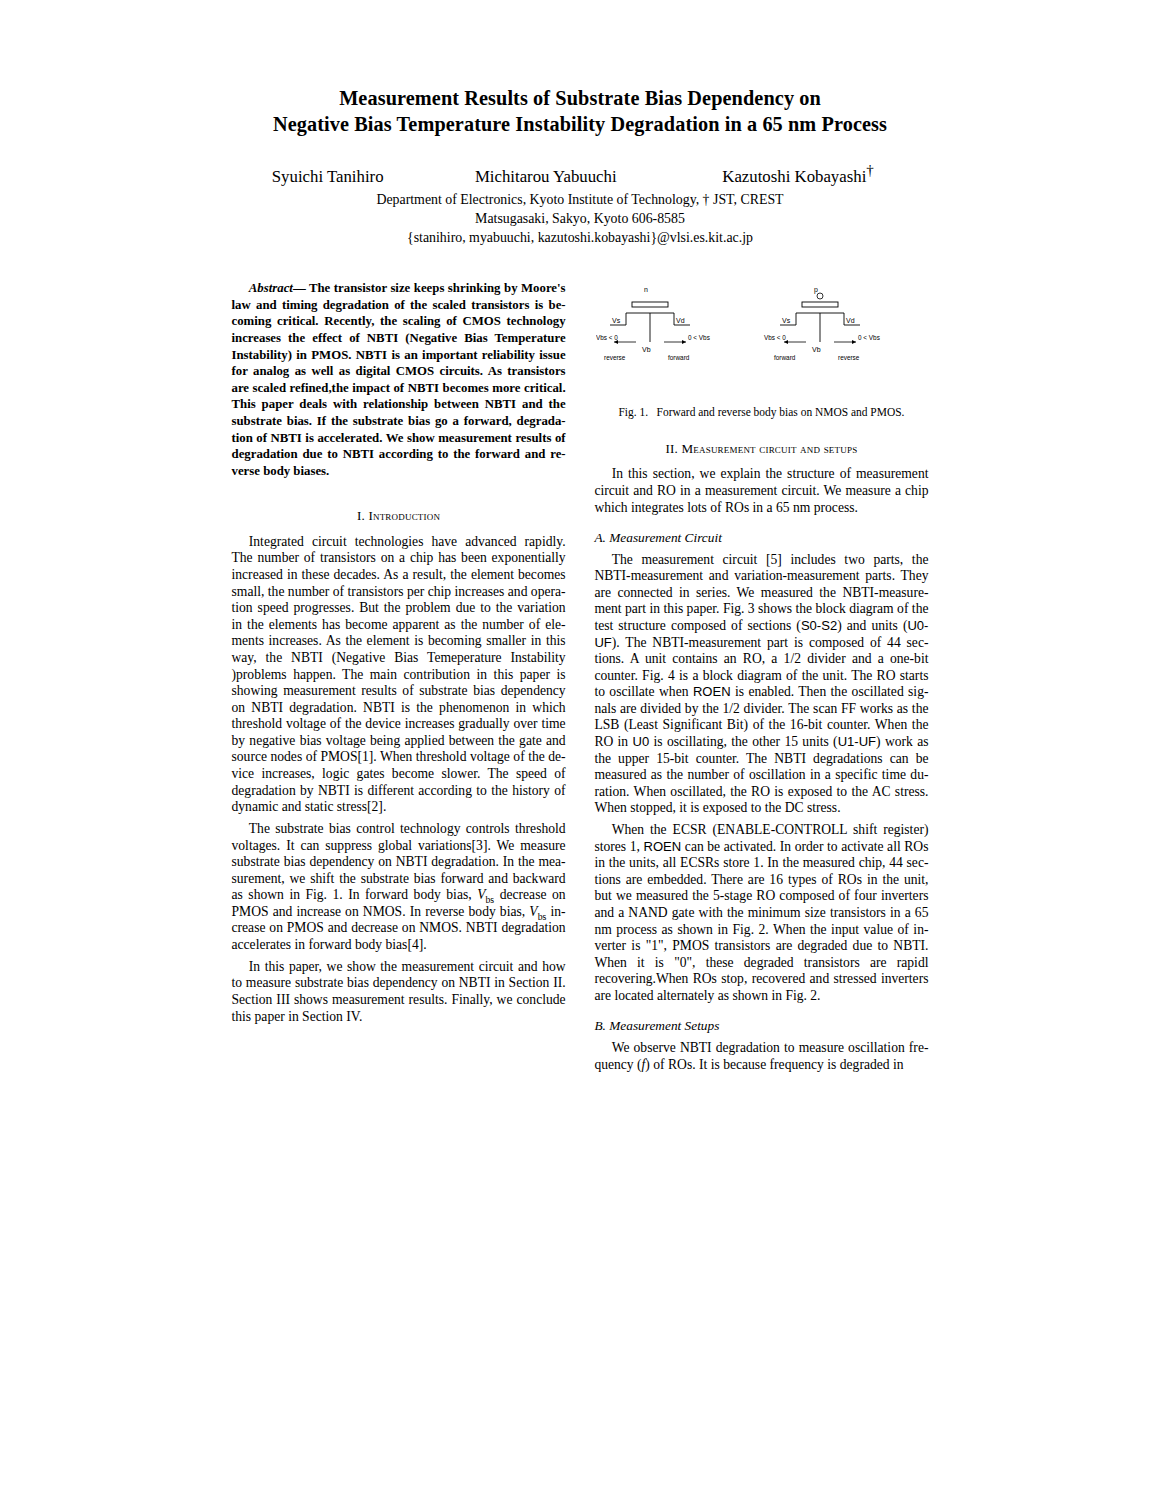Measurement Results of Substrate Bias Dependency on
Negative Bias Temperature Instability Degradation in a 65 nm Process
| Syuichi Tanihiro | Michitarou Yabuuchi | Kazutoshi Kobayashi † |
Department of Electronics, Kyoto Institute of Technology, † JST, CREST
Matsugasaki, Sakyo, Kyoto 606-8585
{stanihiro, myabuuchi, kazutoshi.kobayashi}@vlsi.es.kit.ac.jp
Abstract— The transistor size keeps shrinking by Moore's law and timing degradation of the scaled transistors is becoming critical. Recently, the scaling of CMOS technology increases the effect of NBTI (Negative Bias Temperature Instability) in PMOS. NBTI is an important reliability issue for analog as well as digital CMOS circuits. As transistors are scaled refined,the impact of NBTI becomes more critical. This paper deals with relationship between NBTI and the substrate bias. If the substrate bias go a forward, degradation of NBTI is accelerated. We show measurement results of degradation due to NBTI according to the forward and reverse body biases.
I. Introduction
Integrated circuit technologies have advanced rapidly. The number of transistors on a chip has been exponentially increased in these decades. As a result, the element becomes small, the number of transistors per chip increases and operation speed progresses. But the problem due to the variation in the elements has become apparent as the number of elements increases. As the element is becoming smaller in this way, the NBTI (Negative Bias Temeperature Instability )problems happen. The main contribution in this paper is showing measurement results of substrate bias dependency on NBTI degradation. NBTI is the phenomenon in which threshold voltage of the device increases gradually over time by negative bias voltage being applied between the gate and source nodes of PMOS[1]. When threshold voltage of the device increases, logic gates become slower. The speed of degradation by NBTI is different according to the history of dynamic and static stress[2].
The substrate bias control technology controls threshold voltages. It can suppress global variations[3]. We measure substrate bias dependency on NBTI degradation. In the measurement, we shift the substrate bias forward and backward as shown in Fig. 1. In forward body bias, Vbs decrease on PMOS and increase on NMOS. In reverse body bias, Vbs increase on PMOS and decrease on NMOS. NBTI degradation accelerates in forward body bias[4].
In this paper, we show the measurement circuit and how to measure substrate bias dependency on NBTI in Section II. Section III shows measurement results. Finally, we conclude this paper in Section IV.
n Vs Vd Vb Vbs < 0 reverse 0 < Vbs forward p Vs Vd Vb Vbs < 0 forward 0 < Vbs reverse
Fig. 1. Forward and reverse body bias on NMOS and PMOS.
II. Measurement circuit and setups
In this section, we explain the structure of measurement circuit and RO in a measurement circuit. We measure a chip which integrates lots of ROs in a 65 nm process.
A. Measurement Circuit
The measurement circuit [5] includes two parts, the NBTI-measurement and variation-measurement parts. They are connected in series. We measured the NBTI-measurement part in this paper. Fig. 3 shows the block diagram of the test structure composed of sections (S0-S2) and units (U0-UF). The NBTI-measurement part is composed of 44 sections. A unit contains an RO, a 1/2 divider and a one-bit counter. Fig. 4 is a block diagram of the unit. The RO starts to oscillate when ROEN is enabled. Then the oscillated signals are divided by the 1/2 divider. The scan FF works as the LSB (Least Significant Bit) of the 16-bit counter. When the RO in U0 is oscillating, the other 15 units (U1-UF) work as the upper 15-bit counter. The NBTI degradations can be measured as the number of oscillation in a specific time duration. When oscillated, the RO is exposed to the AC stress. When stopped, it is exposed to the DC stress.
When the ECSR (ENABLE-CONTROLL shift register) stores 1, ROEN can be activated. In order to activate all ROs in the units, all ECSRs store 1. In the measured chip, 44 sections are embedded. There are 16 types of ROs in the unit, but we measured the 5-stage RO composed of four inverters and a NAND gate with the minimum size transistors in a 65 nm process as shown in Fig. 2. When the input value of inverter is "1", PMOS transistors are degraded due to NBTI. When it is "0", these degraded transistors are rapidl recovering.When ROs stop, recovered and stressed inverters are located alternately as shown in Fig. 2.
B. Measurement Setups
We observe NBTI degradation to measure oscillation frequency (f) of ROs. It is because frequency is degraded in